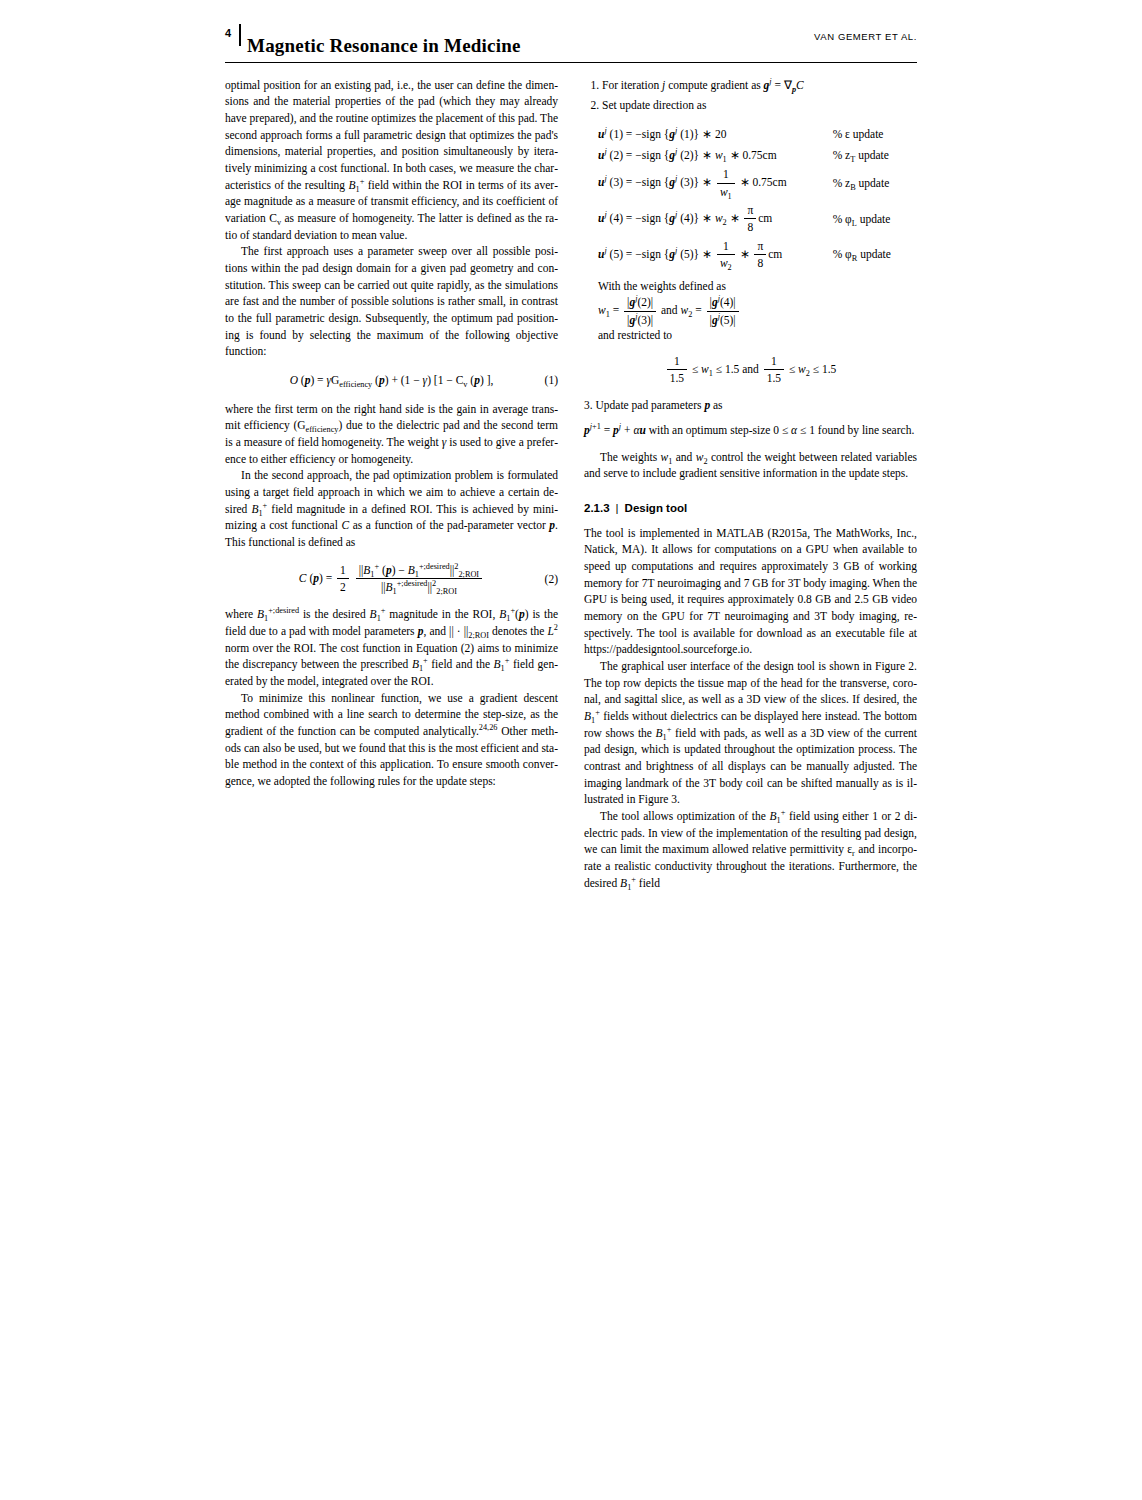4 Magnetic Resonance in Medicine VAN GEMERT ET AL.
optimal position for an existing pad, i.e., the user can define the dimensions and the material properties of the pad (which they may already have prepared), and the routine optimizes the placement of this pad. The second approach forms a full parametric design that optimizes the pad's dimensions, material properties, and position simultaneously by iteratively minimizing a cost functional. In both cases, we measure the characteristics of the resulting B1+ field within the ROI in terms of its average magnitude as a measure of transmit efficiency, and its coefficient of variation Cv as measure of homogeneity. The latter is defined as the ratio of standard deviation to mean value.
The first approach uses a parameter sweep over all possible positions within the pad design domain for a given pad geometry and constitution. This sweep can be carried out quite rapidly, as the simulations are fast and the number of possible solutions is rather small, in contrast to the full parametric design. Subsequently, the optimum pad positioning is found by selecting the maximum of the following objective function:
O (p) = γ Gefficiency (p) + (1 − γ) [1 − Cv (p) ], (1)
where the first term on the right hand side is the gain in average transmit efficiency (Gefficiency) due to the dielectric pad and the second term is a measure of field homogeneity. The weight γ is used to give a preference to either efficiency or homogeneity.
In the second approach, the pad optimization problem is formulated using a target field approach in which we aim to achieve a certain desired B1+ field magnitude in a defined ROI. This is achieved by minimizing a cost functional C as a function of the pad-parameter vector p. This functional is defined as
C (p) = 12 ||B1+ (p) − B1+;desired||22;ROI ||B1+;desired||22;ROI (2)
where B1+;desired is the desired B1+ magnitude in the ROI, B1+(p) is the field due to a pad with model parameters p, and || · ||2;ROI denotes the L2 norm over the ROI. The cost function in Equation (2) aims to minimize the discrepancy between the prescribed B1+ field and the B1+ field generated by the model, integrated over the ROI.
To minimize this nonlinear function, we use a gradient descent method combined with a line search to determine the step-size, as the gradient of the function can be computed analytically.24,26 Other methods can also be used, but we found that this is the most efficient and stable method in the context of this application. To ensure smooth convergence, we adopted the following rules for the update steps:
For iteration j compute gradient as gj = ∇pC
Set update direction as
| u j (1) = −sign { g j (1)} ∗ 20 | % ε update |
| u j (2) = −sign { g j (2)} ∗ w 1 ∗ 0.75cm | % z T update |
| u j (3) = −sign { g j (3)} ∗ 1 w 1 ∗ 0.75cm | % z B update |
| u j (4) = −sign { g j (4)} ∗ w 2 ∗ π 8 cm | % φ L update |
| u j (5) = −sign { g j (5)} ∗ 1 w 2 ∗ π 8 cm | % φ R update |
With the weights defined as
w1 = |gj(2)||gj(3)| and w2 = |gj(4)||gj(5)|
and restricted to
11.5 ≤ w1 ≤ 1.5 and 11.5 ≤ w2 ≤ 1.5
3. Update pad parameters p as
pj+1 = pj + αu with an optimum step-size 0 ≤ α ≤ 1 found by line search.
The weights w1 and w2 control the weight between related variables and serve to include gradient sensitive information in the update steps.
2.1.3|Design tool
The tool is implemented in MATLAB (R2015a, The MathWorks, Inc., Natick, MA). It allows for computations on a GPU when available to speed up computations and requires approximately 3 GB of working memory for 7T neuroimaging and 7 GB for 3T body imaging. When the GPU is being used, it requires approximately 0.8 GB and 2.5 GB video memory on the GPU for 7T neuroimaging and 3T body imaging, respectively. The tool is available for download as an executable file at https://paddesigntool.sourceforge.io.
The graphical user interface of the design tool is shown in Figure 2. The top row depicts the tissue map of the head for the transverse, coronal, and sagittal slice, as well as a 3D view of the slices. If desired, the B1+ fields without dielectrics can be displayed here instead. The bottom row shows the B1+ field with pads, as well as a 3D view of the current pad design, which is updated throughout the optimization process. The contrast and brightness of all displays can be manually adjusted. The imaging landmark of the 3T body coil can be shifted manually as is illustrated in Figure 3.
The tool allows optimization of the B1+ field using either 1 or 2 dielectric pads. In view of the implementation of the resulting pad design, we can limit the maximum allowed relative permittivity εr and incorporate a realistic conductivity throughout the iterations. Furthermore, the desired B1+ field